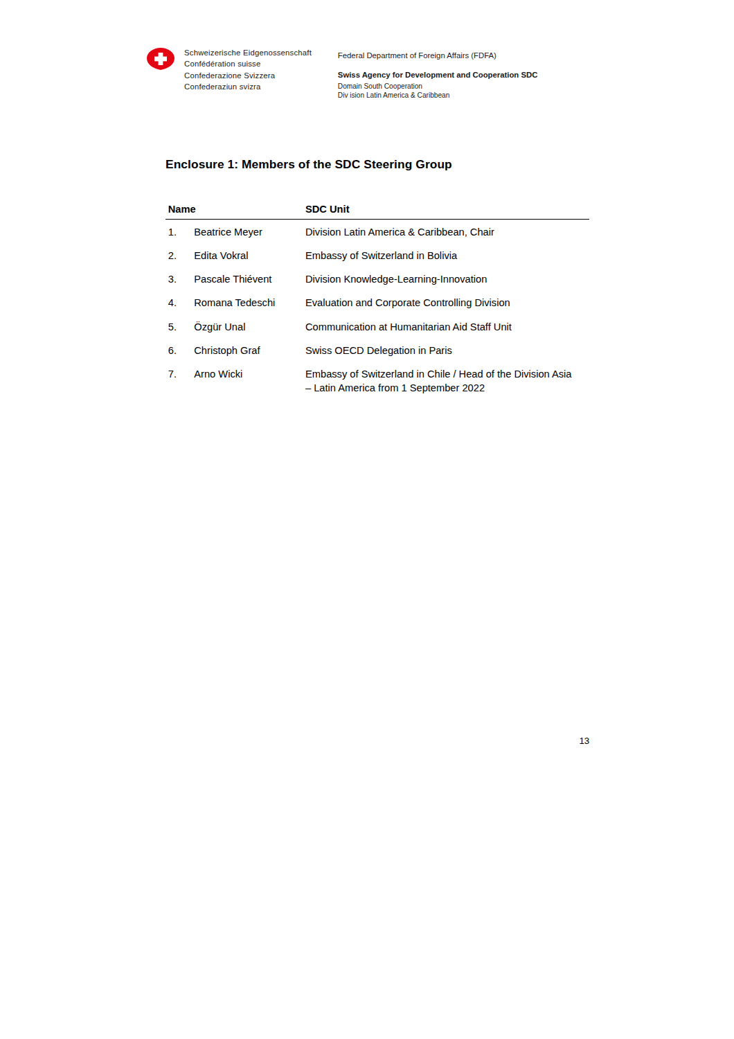Schweizerische Eidgenossenschaft
Confédération suisse
Confederazione Svizzera
Confederaziun svizra
Federal Department of Foreign Affairs (FDFA)
Swiss Agency for Development and Cooperation SDC
Domain South Cooperation
Div ision Latin America & Caribbean
Enclosure 1: Members of the SDC Steering Group
| Name | SDC Unit |
| --- | --- |
| 1. | Beatrice Meyer | Division Latin America & Caribbean, Chair |
| 2. | Edita Vokral | Embassy of Switzerland in Bolivia |
| 3. | Pascale Thiévent | Division Knowledge-Learning-Innovation |
| 4. | Romana Tedeschi | Evaluation and Corporate Controlling Division |
| 5. | Özgür Unal | Communication at Humanitarian Aid Staff Unit |
| 6. | Christoph Graf | Swiss OECD Delegation in Paris |
| 7. | Arno Wicki | Embassy of Switzerland in Chile / Head of the Division Asia – Latin America from 1 September 2022 |
13